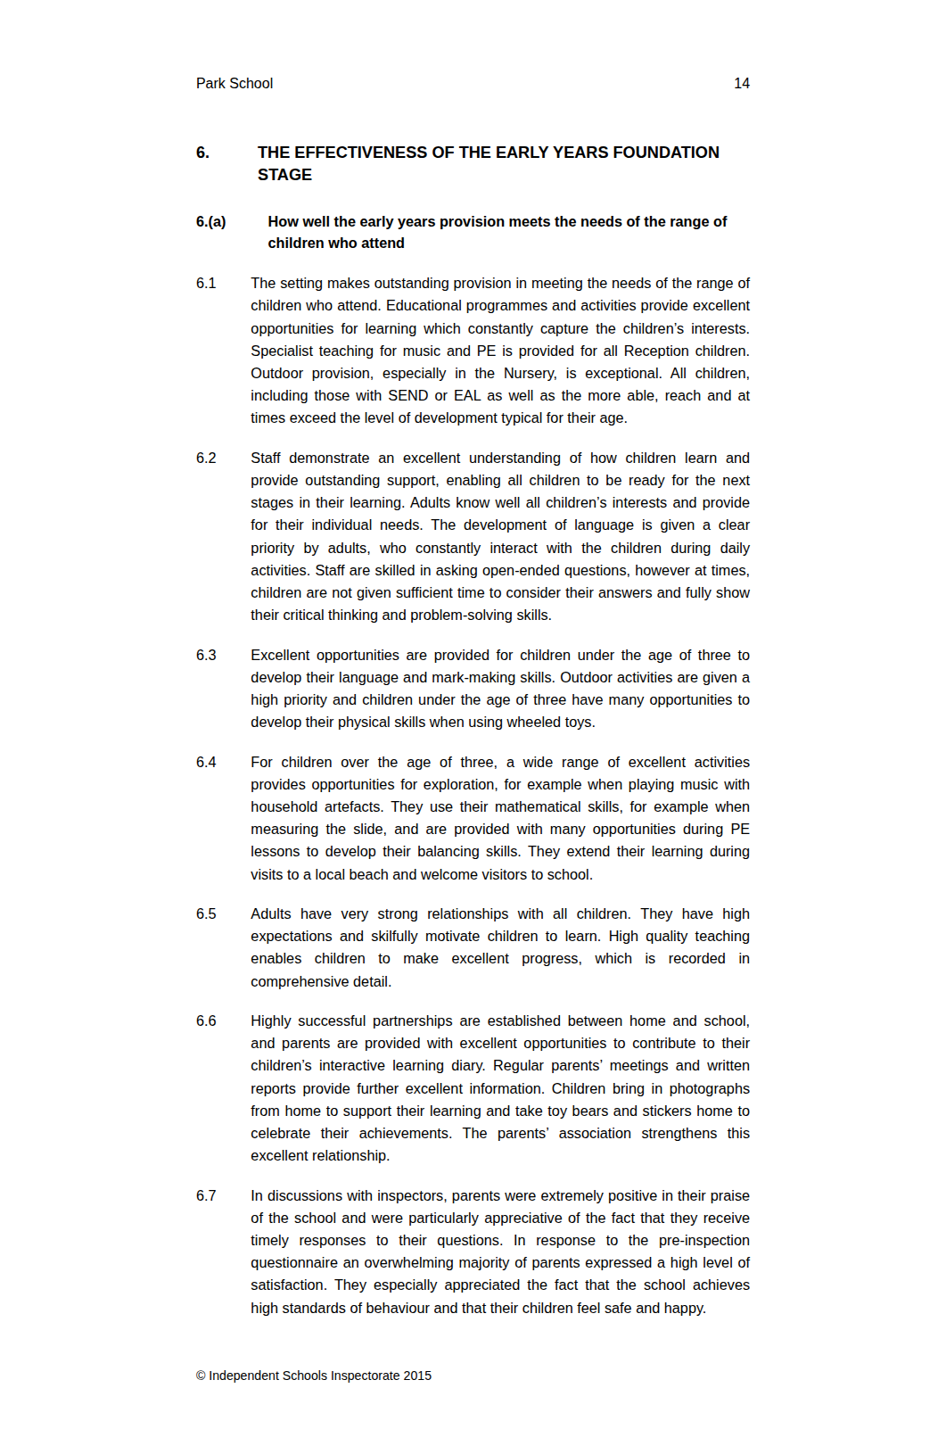Park School 14
6. THE EFFECTIVENESS OF THE EARLY YEARS FOUNDATION STAGE
6.(a) How well the early years provision meets the needs of the range of children who attend
6.1 The setting makes outstanding provision in meeting the needs of the range of children who attend. Educational programmes and activities provide excellent opportunities for learning which constantly capture the children’s interests. Specialist teaching for music and PE is provided for all Reception children. Outdoor provision, especially in the Nursery, is exceptional. All children, including those with SEND or EAL as well as the more able, reach and at times exceed the level of development typical for their age.
6.2 Staff demonstrate an excellent understanding of how children learn and provide outstanding support, enabling all children to be ready for the next stages in their learning. Adults know well all children’s interests and provide for their individual needs. The development of language is given a clear priority by adults, who constantly interact with the children during daily activities. Staff are skilled in asking open-ended questions, however at times, children are not given sufficient time to consider their answers and fully show their critical thinking and problem-solving skills.
6.3 Excellent opportunities are provided for children under the age of three to develop their language and mark-making skills. Outdoor activities are given a high priority and children under the age of three have many opportunities to develop their physical skills when using wheeled toys.
6.4 For children over the age of three, a wide range of excellent activities provides opportunities for exploration, for example when playing music with household artefacts. They use their mathematical skills, for example when measuring the slide, and are provided with many opportunities during PE lessons to develop their balancing skills. They extend their learning during visits to a local beach and welcome visitors to school.
6.5 Adults have very strong relationships with all children. They have high expectations and skilfully motivate children to learn. High quality teaching enables children to make excellent progress, which is recorded in comprehensive detail.
6.6 Highly successful partnerships are established between home and school, and parents are provided with excellent opportunities to contribute to their children’s interactive learning diary. Regular parents’ meetings and written reports provide further excellent information. Children bring in photographs from home to support their learning and take toy bears and stickers home to celebrate their achievements. The parents’ association strengthens this excellent relationship.
6.7 In discussions with inspectors, parents were extremely positive in their praise of the school and were particularly appreciative of the fact that they receive timely responses to their questions. In response to the pre-inspection questionnaire an overwhelming majority of parents expressed a high level of satisfaction. They especially appreciated the fact that the school achieves high standards of behaviour and that their children feel safe and happy.
© Independent Schools Inspectorate 2015